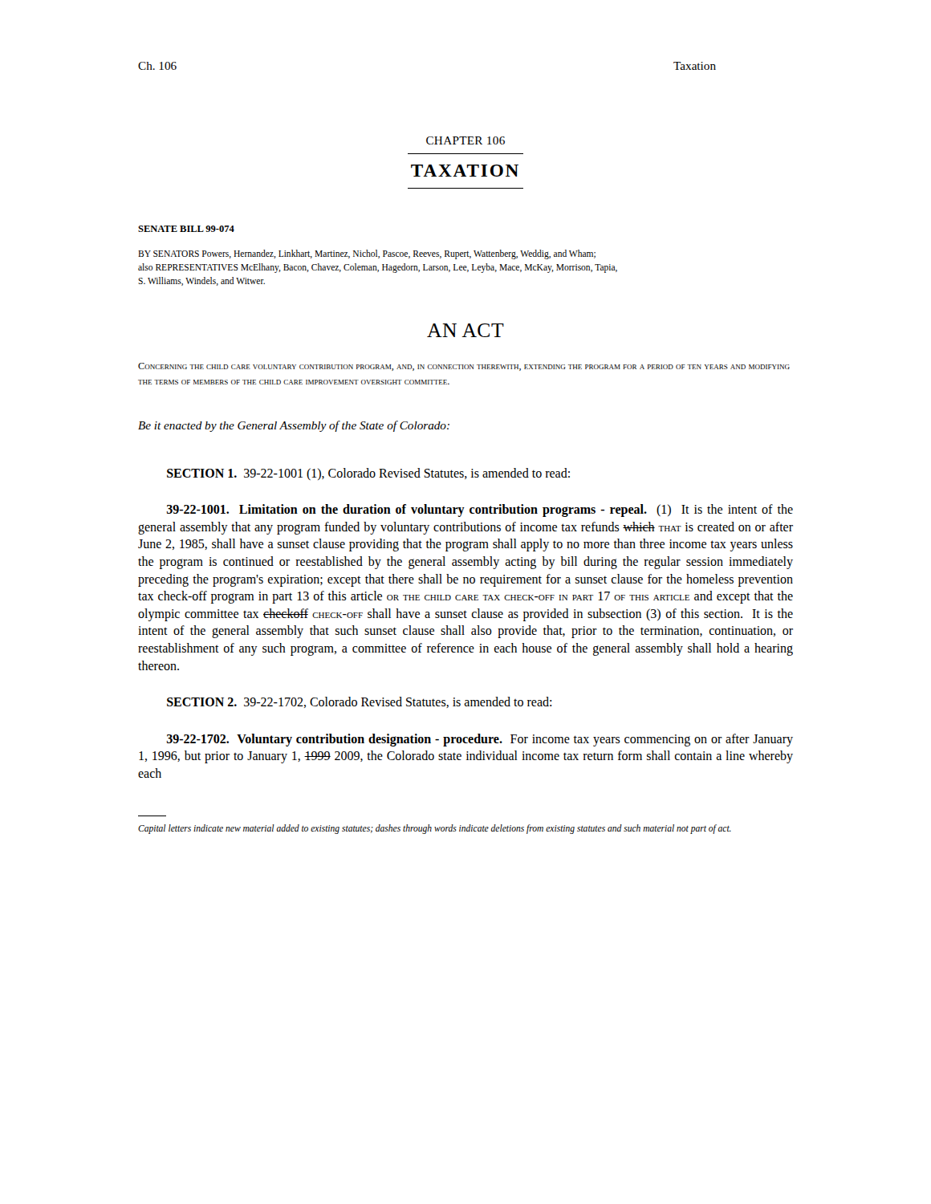Ch. 106 Taxation
CHAPTER 106
TAXATION
SENATE BILL 99-074
BY SENATORS Powers, Hernandez, Linkhart, Martinez, Nichol, Pascoe, Reeves, Rupert, Wattenberg, Weddig, and Wham;
also REPRESENTATIVES McElhany, Bacon, Chavez, Coleman, Hagedorn, Larson, Lee, Leyba, Mace, McKay, Morrison, Tapia,
S. Williams, Windels, and Witwer.
AN ACT
Concerning the child care voluntary contribution program, and, in connection therewith, extending the program for a period of ten years and modifying the terms of members of the child care improvement oversight committee.
Be it enacted by the General Assembly of the State of Colorado:
SECTION 1. 39-22-1001 (1), Colorado Revised Statutes, is amended to read:
39-22-1001. Limitation on the duration of voluntary contribution programs - repeal. (1) It is the intent of the general assembly that any program funded by voluntary contributions of income tax refunds which that is created on or after June 2, 1985, shall have a sunset clause providing that the program shall apply to no more than three income tax years unless the program is continued or reestablished by the general assembly acting by bill during the regular session immediately preceding the program's expiration; except that there shall be no requirement for a sunset clause for the homeless prevention tax check-off program in part 13 of this article or the child care tax check-off in part 17 of this article and except that the olympic committee tax checkoff check-off shall have a sunset clause as provided in subsection (3) of this section. It is the intent of the general assembly that such sunset clause shall also provide that, prior to the termination, continuation, or reestablishment of any such program, a committee of reference in each house of the general assembly shall hold a hearing thereon.
SECTION 2. 39-22-1702, Colorado Revised Statutes, is amended to read:
39-22-1702. Voluntary contribution designation - procedure. For income tax years commencing on or after January 1, 1996, but prior to January 1, 1999 2009, the Colorado state individual income tax return form shall contain a line whereby each
Capital letters indicate new material added to existing statutes; dashes through words indicate deletions from existing statutes and such material not part of act.